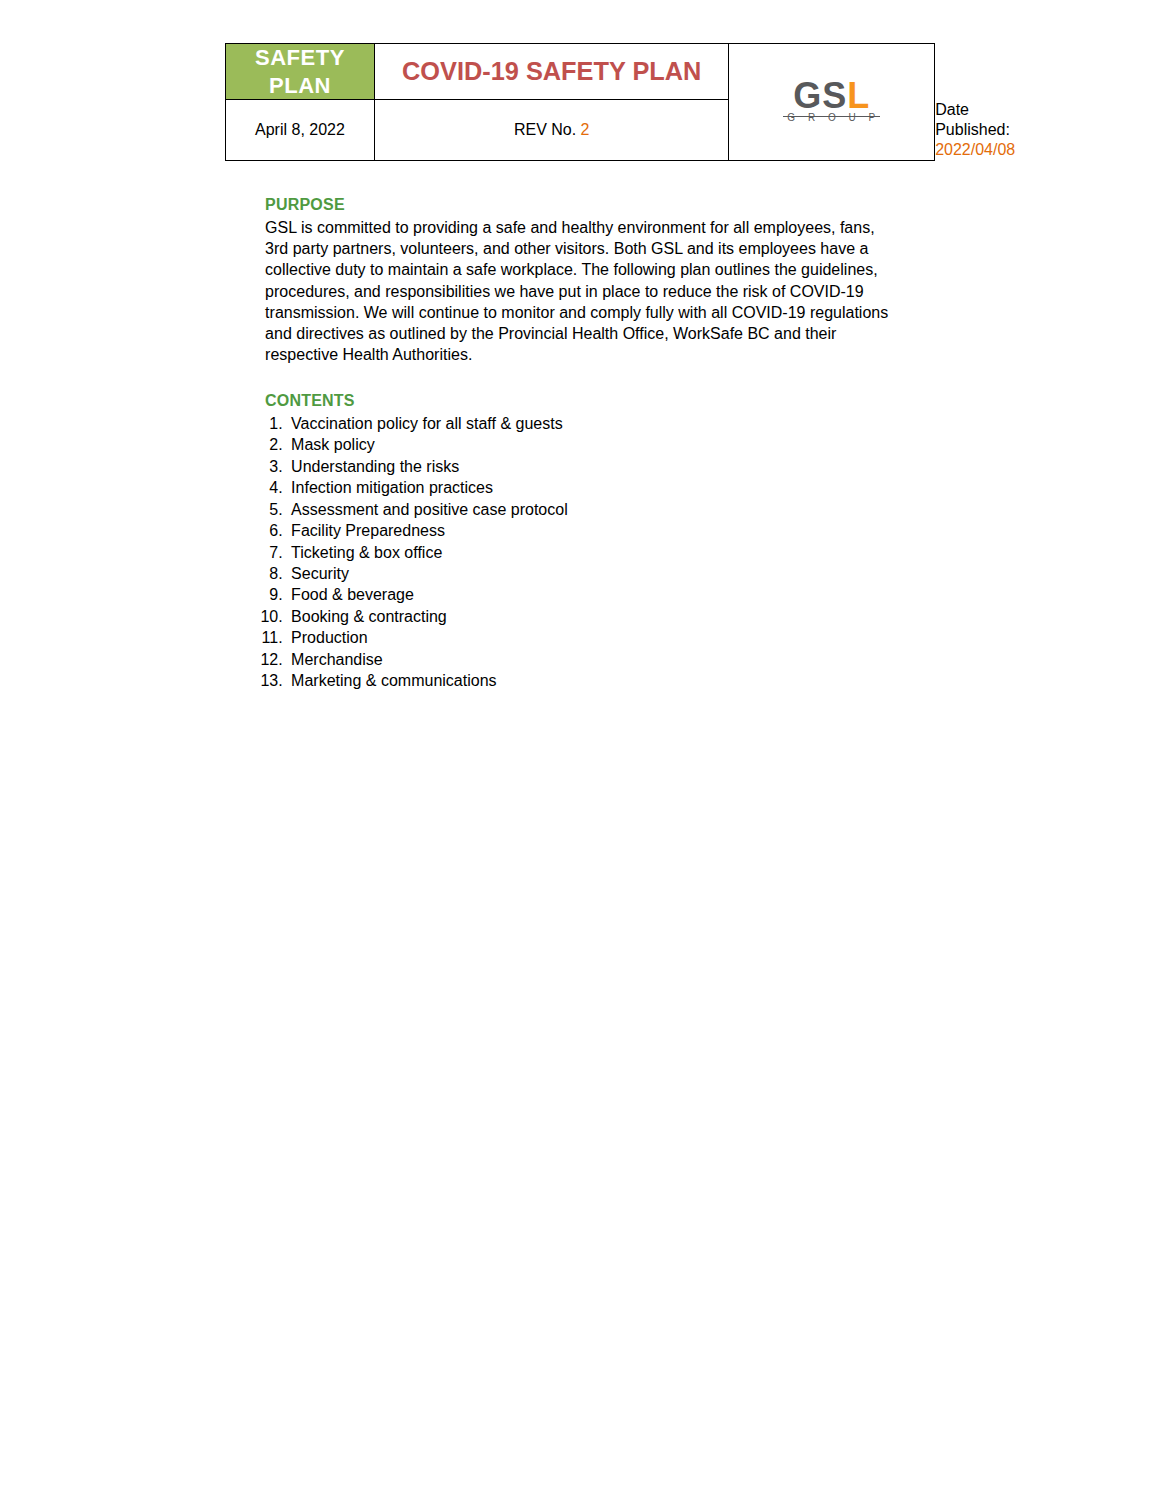| SAFETY PLAN | COVID-19 SAFETY PLAN | GS L G R O U P |
| April 8, 2022 | REV No. 2 | Date Published: 2022/04/08 |
PURPOSE
GSL is committed to providing a safe and healthy environment for all employees, fans, 3rd party partners, volunteers, and other visitors. Both GSL and its employees have a collective duty to maintain a safe workplace. The following plan outlines the guidelines, procedures, and responsibilities we have put in place to reduce the risk of COVID-19 transmission. We will continue to monitor and comply fully with all COVID-19 regulations and directives as outlined by the Provincial Health Office, WorkSafe BC and their respective Health Authorities.
CONTENTS
Vaccination policy for all staff & guests
Mask policy
Understanding the risks
Infection mitigation practices
Assessment and positive case protocol
Facility Preparedness
Ticketing & box office
Security
Food & beverage
Booking & contracting
Production
Merchandise
Marketing & communications